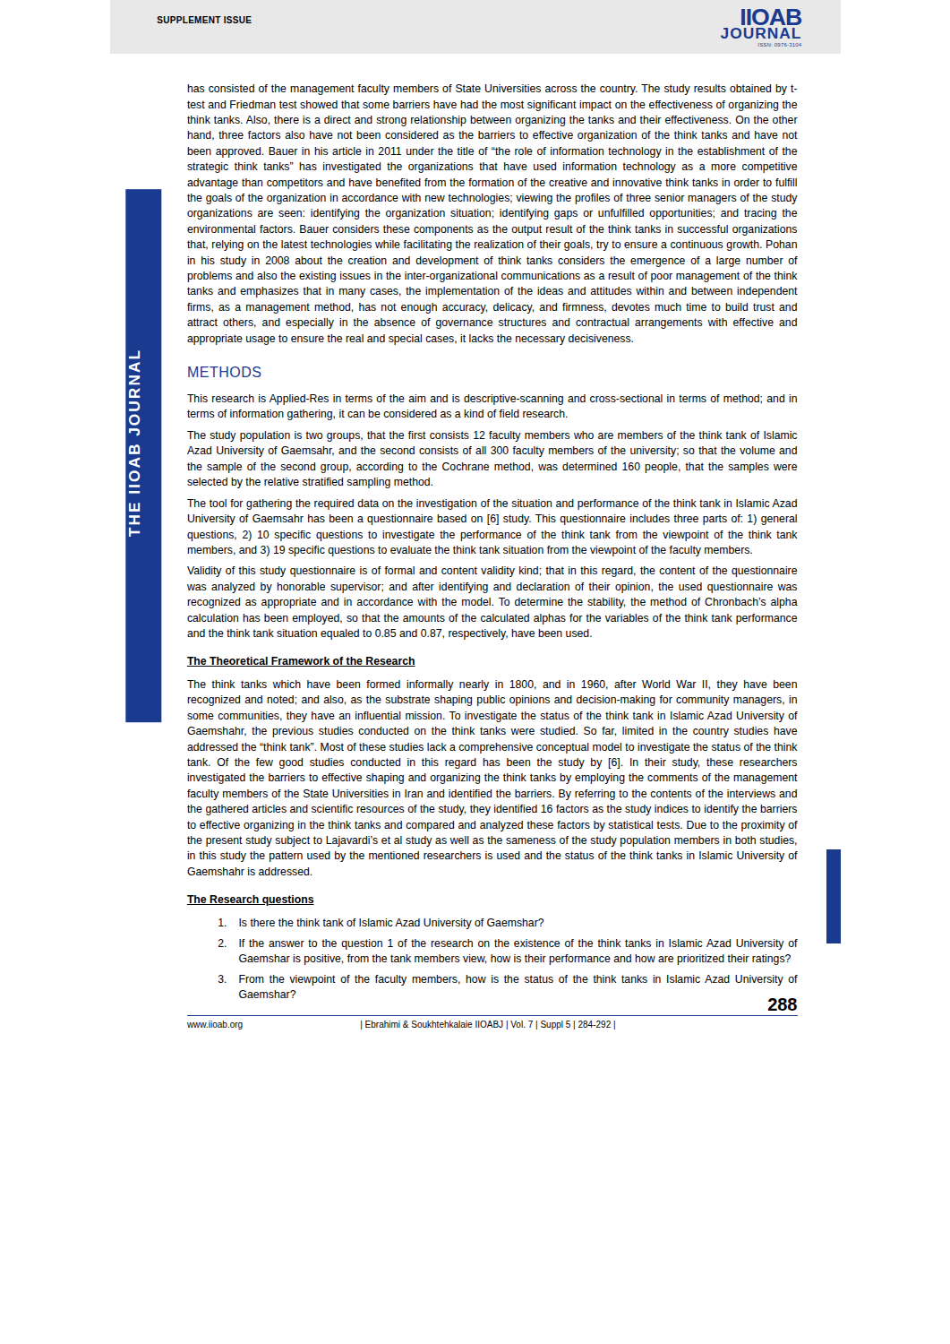SUPPLEMENT ISSUE
IIOAB
JOURNAL
ISSN: 0976-3104
THE IIOAB JOURNAL
has consisted of the management faculty members of State Universities across the country. The study results obtained by t-test and Friedman test showed that some barriers have had the most significant impact on the effectiveness of organizing the think tanks. Also, there is a direct and strong relationship between organizing the tanks and their effectiveness. On the other hand, three factors also have not been considered as the barriers to effective organization of the think tanks and have not been approved. Bauer in his article in 2011 under the title of “the role of information technology in the establishment of the strategic think tanks” has investigated the organizations that have used information technology as a more competitive advantage than competitors and have benefited from the formation of the creative and innovative think tanks in order to fulfill the goals of the organization in accordance with new technologies; viewing the profiles of three senior managers of the study organizations are seen: identifying the organization situation; identifying gaps or unfulfilled opportunities; and tracing the environmental factors. Bauer considers these components as the output result of the think tanks in successful organizations that, relying on the latest technologies while facilitating the realization of their goals, try to ensure a continuous growth. Pohan in his study in 2008 about the creation and development of think tanks considers the emergence of a large number of problems and also the existing issues in the inter-organizational communications as a result of poor management of the think tanks and emphasizes that in many cases, the implementation of the ideas and attitudes within and between independent firms, as a management method, has not enough accuracy, delicacy, and firmness, devotes much time to build trust and attract others, and especially in the absence of governance structures and contractual arrangements with effective and appropriate usage to ensure the real and special cases, it lacks the necessary decisiveness.
METHODS
This research is Applied-Res in terms of the aim and is descriptive-scanning and cross-sectional in terms of method; and in terms of information gathering, it can be considered as a kind of field research.
The study population is two groups, that the first consists 12 faculty members who are members of the think tank of Islamic Azad University of Gaemsahr, and the second consists of all 300 faculty members of the university; so that the volume and the sample of the second group, according to the Cochrane method, was determined 160 people, that the samples were selected by the relative stratified sampling method.
The tool for gathering the required data on the investigation of the situation and performance of the think tank in Islamic Azad University of Gaemsahr has been a questionnaire based on [6] study. This questionnaire includes three parts of: 1) general questions, 2) 10 specific questions to investigate the performance of the think tank from the viewpoint of the think tank members, and 3) 19 specific questions to evaluate the think tank situation from the viewpoint of the faculty members.
Validity of this study questionnaire is of formal and content validity kind; that in this regard, the content of the questionnaire was analyzed by honorable supervisor; and after identifying and declaration of their opinion, the used questionnaire was recognized as appropriate and in accordance with the model. To determine the stability, the method of Chronbach’s alpha calculation has been employed, so that the amounts of the calculated alphas for the variables of the think tank performance and the think tank situation equaled to 0.85 and 0.87, respectively, have been used.
The Theoretical Framework of the Research
The think tanks which have been formed informally nearly in 1800, and in 1960, after World War II, they have been recognized and noted; and also, as the substrate shaping public opinions and decision-making for community managers, in some communities, they have an influential mission. To investigate the status of the think tank in Islamic Azad University of Gaemshahr, the previous studies conducted on the think tanks were studied. So far, limited in the country studies have addressed the “think tank”. Most of these studies lack a comprehensive conceptual model to investigate the status of the think tank. Of the few good studies conducted in this regard has been the study by [6]. In their study, these researchers investigated the barriers to effective shaping and organizing the think tanks by employing the comments of the management faculty members of the State Universities in Iran and identified the barriers. By referring to the contents of the interviews and the gathered articles and scientific resources of the study, they identified 16 factors as the study indices to identify the barriers to effective organizing in the think tanks and compared and analyzed these factors by statistical tests. Due to the proximity of the present study subject to Lajavardi’s et al study as well as the sameness of the study population members in both studies, in this study the pattern used by the mentioned researchers is used and the status of the think tanks in Islamic University of Gaemshahr is addressed.
The Research questions
Is there the think tank of Islamic Azad University of Gaemshar?
If the answer to the question 1 of the research on the existence of the think tanks in Islamic Azad University of Gaemshar is positive, from the tank members view, how is their performance and how are prioritized their ratings?
From the viewpoint of the faculty members, how is the status of the think tanks in Islamic Azad University of Gaemshar?
www.iioab.org
| Ebrahimi & Soukhtehkalaie IIOABJ | Vol. 7 | Suppl 5 | 284-292 |
288